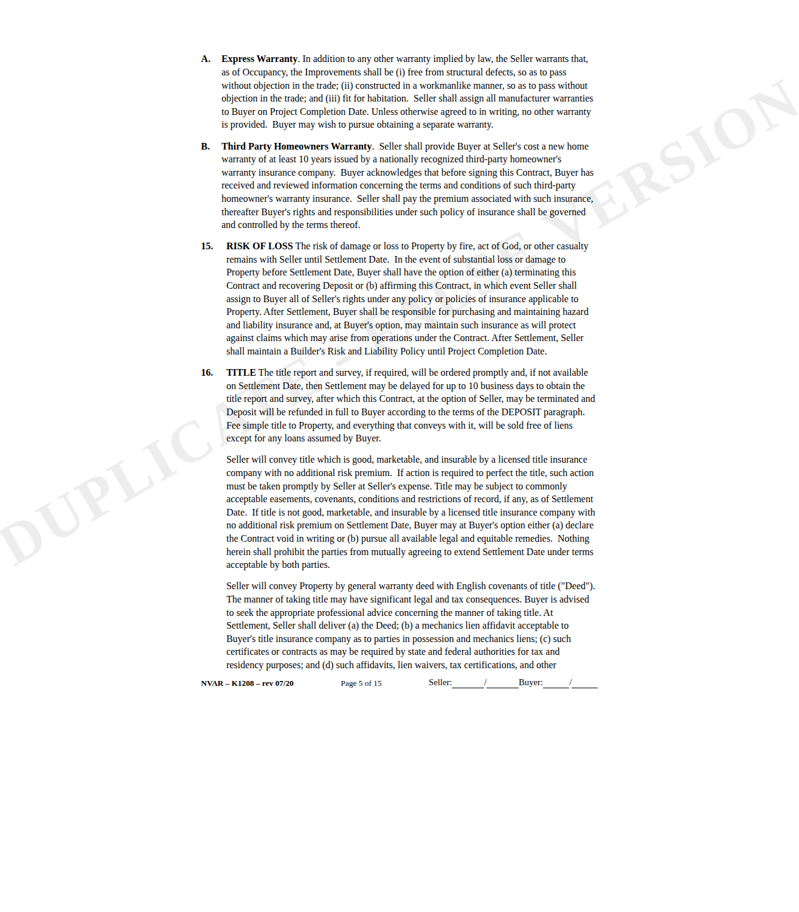DUPLICATE - FALSE VERSION
A. Express Warranty. In addition to any other warranty implied by law, the Seller warrants that, as of Occupancy, the Improvements shall be (i) free from structural defects, so as to pass without objection in the trade; (ii) constructed in a workmanlike manner, so as to pass without objection in the trade; and (iii) fit for habitation. Seller shall assign all manufacturer warranties to Buyer on Project Completion Date. Unless otherwise agreed to in writing, no other warranty is provided. Buyer may wish to pursue obtaining a separate warranty.
B. Third Party Homeowners Warranty. Seller shall provide Buyer at Seller's cost a new home warranty of at least 10 years issued by a nationally recognized third-party homeowner's warranty insurance company. Buyer acknowledges that before signing this Contract, Buyer has received and reviewed information concerning the terms and conditions of such third-party homeowner's warranty insurance. Seller shall pay the premium associated with such insurance, thereafter Buyer's rights and responsibilities under such policy of insurance shall be governed and controlled by the terms thereof.
15.
RISK OF LOSS The risk of damage or loss to Property by fire, act of God, or other casualty remains with Seller until Settlement Date. In the event of substantial loss or damage to Property before Settlement Date, Buyer shall have the option of either (a) terminating this Contract and recovering Deposit or (b) affirming this Contract, in which event Seller shall assign to Buyer all of Seller's rights under any policy or policies of insurance applicable to Property. After Settlement, Buyer shall be responsible for purchasing and maintaining hazard and liability insurance and, at Buyer's option, may maintain such insurance as will protect against claims which may arise from operations under the Contract. After Settlement, Seller shall maintain a Builder's Risk and Liability Policy until Project Completion Date.
16.
TITLE The title report and survey, if required, will be ordered promptly and, if not available on Settlement Date, then Settlement may be delayed for up to 10 business days to obtain the title report and survey, after which this Contract, at the option of Seller, may be terminated and Deposit will be refunded in full to Buyer according to the terms of the DEPOSIT paragraph. Fee simple title to Property, and everything that conveys with it, will be sold free of liens except for any loans assumed by Buyer.
Seller will convey title which is good, marketable, and insurable by a licensed title insurance company with no additional risk premium. If action is required to perfect the title, such action must be taken promptly by Seller at Seller's expense. Title may be subject to commonly acceptable easements, covenants, conditions and restrictions of record, if any, as of Settlement Date. If title is not good, marketable, and insurable by a licensed title insurance company with no additional risk premium on Settlement Date, Buyer may at Buyer's option either (a) declare the Contract void in writing or (b) pursue all available legal and equitable remedies. Nothing herein shall prohibit the parties from mutually agreeing to extend Settlement Date under terms acceptable by both parties.
Seller will convey Property by general warranty deed with English covenants of title ("Deed"). The manner of taking title may have significant legal and tax consequences. Buyer is advised to seek the appropriate professional advice concerning the manner of taking title. At Settlement, Seller shall deliver (a) the Deed; (b) a mechanics lien affidavit acceptable to Buyer's title insurance company as to parties in possession and mechanics liens; (c) such certificates or contracts as may be required by state and federal authorities for tax and residency purposes; and (d) such affidavits, lien waivers, tax certifications, and other
NVAR – K1208 – rev 07/20
Page 5 of 15
Seller: / Buyer: /